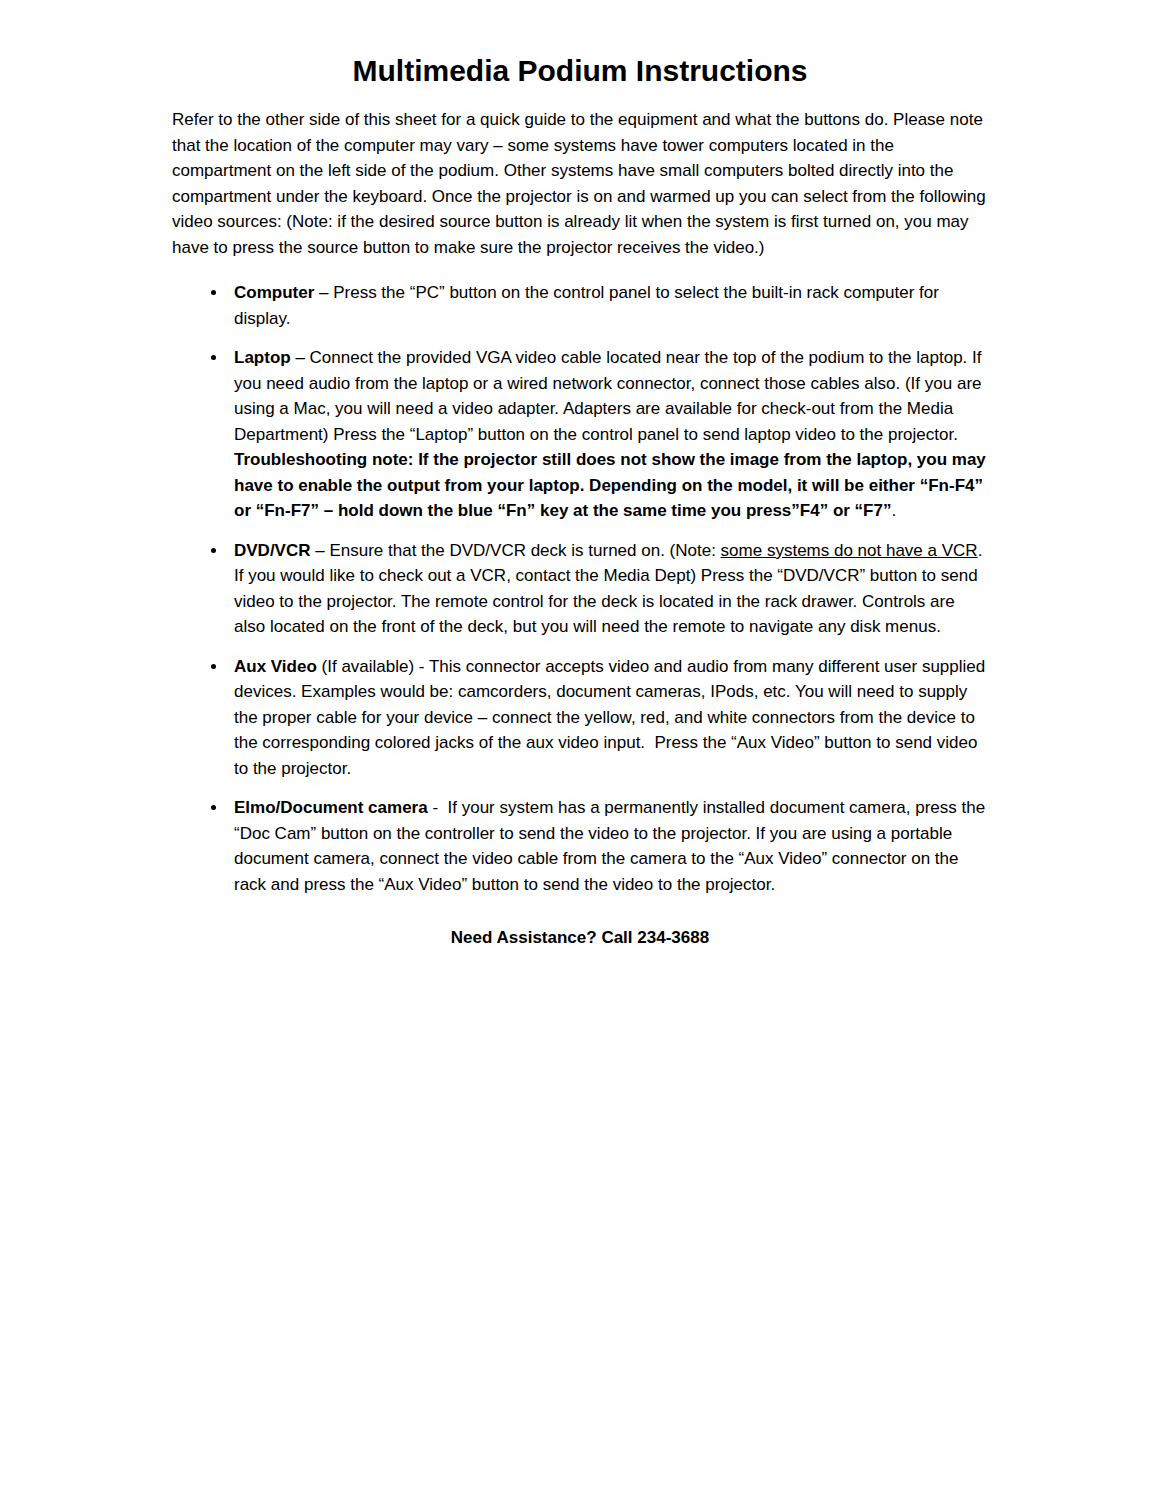Multimedia Podium Instructions
Refer to the other side of this sheet for a quick guide to the equipment and what the buttons do. Please note that the location of the computer may vary – some systems have tower computers located in the compartment on the left side of the podium. Other systems have small computers bolted directly into the compartment under the keyboard. Once the projector is on and warmed up you can select from the following video sources: (Note: if the desired source button is already lit when the system is first turned on, you may have to press the source button to make sure the projector receives the video.)
Computer – Press the “PC” button on the control panel to select the built-in rack computer for display.
Laptop – Connect the provided VGA video cable located near the top of the podium to the laptop. If you need audio from the laptop or a wired network connector, connect those cables also. (If you are using a Mac, you will need a video adapter. Adapters are available for check-out from the Media Department) Press the “Laptop” button on the control panel to send laptop video to the projector. Troubleshooting note: If the projector still does not show the image from the laptop, you may have to enable the output from your laptop. Depending on the model, it will be either “Fn-F4” or “Fn-F7” – hold down the blue “Fn” key at the same time you press”F4” or “F7”.
DVD/VCR – Ensure that the DVD/VCR deck is turned on. (Note: some systems do not have a VCR. If you would like to check out a VCR, contact the Media Dept) Press the “DVD/VCR” button to send video to the projector. The remote control for the deck is located in the rack drawer. Controls are also located on the front of the deck, but you will need the remote to navigate any disk menus.
Aux Video (If available) - This connector accepts video and audio from many different user supplied devices. Examples would be: camcorders, document cameras, IPods, etc. You will need to supply the proper cable for your device – connect the yellow, red, and white connectors from the device to the corresponding colored jacks of the aux video input. Press the “Aux Video” button to send video to the projector.
Elmo/Document camera - If your system has a permanently installed document camera, press the “Doc Cam” button on the controller to send the video to the projector. If you are using a portable document camera, connect the video cable from the camera to the “Aux Video” connector on the rack and press the “Aux Video” button to send the video to the projector.
Need Assistance? Call 234-3688